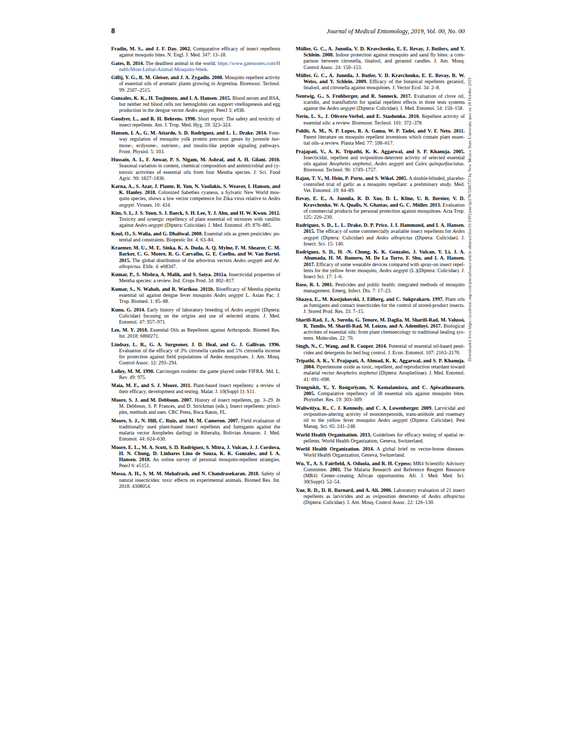8
Journal of Medical Entomology, 2019, Vol. 00, No. 00
Downloaded from https://academic.oup.com/jme/advance-article-abstract/doi/10.1093/jme/tjz178/5580737 by New Mexico State University user on 18 October 2019
Fradin, M. S., and J. F. Day. 2002. Comparative efficacy of insect repellents against mosquito bites. N. Engl. J. Med. 347: 13–18.
Gates, B. 2014. The deadliest animal in the world. https://www.gatesnotes.com/Health/Most-Lethal-Animal-Mosquito-Week.
Gillij, Y. G., R. M. Gleiser, and J. A. Zygadlo. 2008. Mosquito repellent activity of essential oils of aromatic plants growing in Argentina. Bioresour. Technol. 99: 2507–2515.
Gonzales, K. K., H. Tsujimoto, and I. A. Hansen. 2015. Blood serum and BSA, but neither red blood cells nor hemoglobin can support vitellogenesis and egg production in the dengue vector Aedes aegypti. PeerJ 3: e938.
Goodyer, L., and R. H. Behrens. 1998. Short report: The safety and toxicity of insect repellents. Am. J. Trop. Med. Hyg. 59: 323–324.
Hansen, I. A., G. M. Attardo, S. D. Rodriguez, and L. L. Drake. 2014. Four-way regulation of mosquito yolk protein precursor genes by juvenile hormone-, ecdysone-, nutrient-, and insulin-like peptide signaling pathways. Front. Physiol. 5: 103.
Hussain, A. I., F. Anwar, P. S. Nigam, M. Ashraf, and A. H. Gilani. 2010. Seasonal variation in content, chemical composition and antimicrobial and cytotoxic activities of essential oils from four Mentha species. J. Sci. Food Agric. 90: 1827–1836.
Karna, A., S. Azar, J. Plante, R. Yun, N. Vasilakis, S. Weaver, I. Hansen, and K. Hanley. 2018. Colonized Sabethes cyaneus, a Sylvatic New World mosquito species, shows a low vector competence for Zika virus relative to Aedes aegypti. Viruses. 10: 434.
Kim, S. I., J. S. Yoon, S. J. Baeck, S. H. Lee, Y. J. Ahn, and H. W. Kwon. 2012. Toxicity and synergic repellency of plant essential oil mixtures with vanillin against Aedes aegypti (Diptera: Culicidae). J. Med. Entomol. 49: 876–885.
Koul, O., S. Walia, and G. Dhaliwal. 2008. Essential oils as green pesticides: potential and constraints. Biopestic Int. 4: 63–84.
Kraemer, M. U., M. E. Sinka, K. A. Duda, A. Q. Mylne, F. M. Shearer, C. M. Barker, C. G. Moore, R. G. Carvalho, G. E. Coelho, and W. Van Bortel. 2015. The global distribution of the arbovirus vectors Aedes aegypti and Ae. albopictus. Elife. 4: e08347.
Kumar, P., S. Mishra, A. Malik, and S. Satya. 2011a. Insecticidal properties of Mentha species: a review. Ind. Crops Prod. 34: 802–817.
Kumar, S., N. Wahab, and R. Warikoo. 2011b. Bioefficacy of Mentha piperita essential oil against dengue fever mosquito Aedes aegypti L. Asian Pac. J. Trop. Biomed. 1: 85–88.
Kuno, G. 2014. Early history of laboratory breeding of Aedes aegypti (Diptera: Culicidae) focusing on the origins and use of selected strains. J. Med. Entomol. 47: 957–971.
Lee, M. Y. 2018. Essential Oils as Repellents against Arthropods. Biomed Res. Int. 2018: 6860271.
Lindsay, L. R., G. A. Surgeoner, J. D. Heal, and G. J. Gallivan. 1996. Evaluation of the efficacy of 3% citronella candles and 5% citronella incense for protection against field populations of Aedes mosquitoes. J. Am. Mosq. Control Assoc. 12: 293–294.
Lolley, M. M. 1990. Carcinogen roulette: the game played under FIFRA. Md. L. Rev. 49: 975.
Maia, M. F., and S. J. Moore. 2011. Plant-based insect repellents: a review of their efficacy, development and testing. Malar. J. 10(Suppl 1): S11.
Moore, S. J. and M. Debboun. 2007. History of insect repellents, pp. 3–29. In M. Debboun, S. P. Frances, and D. Strickman (eds.), Insect repellents: principles, methods and uses. CRC Press, Boca Raton, FL.
Moore, S. J., N. Hill, C. Ruiz, and M. M. Cameron. 2007. Field evaluation of traditionally used plant-based insect repellents and fumigants against the malaria vector Anopheles darlingi in Riberalta, Bolivian Amazon. J. Med. Entomol. 44: 624–630.
Moore, E. L., M. A. Scott, S. D. Rodriguez, S. Mitra, J. Vulcan, J. J. Cordova, H. N. Chung, D. Linhares Lino de Souza, K. K. Gonzales, and I. A. Hansen. 2018. An online survey of personal mosquito-repellent strategies. PeerJ 6: e5151.
Mossa, A. H., S. M. M. Mohafrash, and N. Chandrasekaran. 2018. Safety of natural insecticides: toxic effects on experimental animals. Biomed Res. Int. 2018: 4308054.
Müller, G. C., A. Junnila, V. D. Kravchenko, E. E. Revay, J. Butlers, and Y. Schlein. 2008. Indoor protection against mosquito and sand fly bites: a comparison between citronella, linalool, and geraniol candles. J. Am. Mosq. Control Assoc. 24: 150–153.
Müller, G. C., A. Junnila, J. Butler, V. D. Kravchenko, E. E. Revay, R. W. Weiss, and Y. Schlein. 2009. Efficacy of the botanical repellents geraniol, linalool, and citronella against mosquitoes. J. Vector Ecol. 34: 2–8.
Nentwig, G., S. Frohberger, and R. Sonneck. 2017. Evaluation of clove oil, icaridin, and transfluthrin for spatial repellent effects in three tests systems against the Aedes aegypti (Diptera: Culicidae). J. Med. Entomol. 54: 150–158.
Nerio, L. S., J. Olivero-Verbel, and E. Stashenko. 2010. Repellent activity of essential oils: a review. Bioresour. Technol. 101: 372–378.
Pohlit, A. M., N. P. Lopes, R. A. Gama, W. P. Tadei, and V. F. Neto. 2011. Patent literature on mosquito repellent inventions which contain plant essential oils–a review. Planta Med. 77: 598–617.
Prajapati, V., A. K. Tripathi, K. K. Aggarwal, and S. P. Khanuja. 2005. Insecticidal, repellent and oviposition-deterrent activity of selected essential oils against Anopheles stephensi, Aedes aegypti and Culex quinquefasciatus. Bioresour. Technol. 96: 1749–1757.
Rajan, T. V., M. Hein, P. Porte, and S. Wikel. 2005. A double-blinded, placebo-controlled trial of garlic as a mosquito repellant: a preliminary study. Med. Vet. Entomol. 19: 84–89.
Revay, E. E., A. Junnila, R. D. Xue, D. L. Kline, U. R. Bernier, V. D. Kravchenko, W. A. Qualls, N. Ghattas, and G. C. Müller. 2013. Evaluation of commercial products for personal protection against mosquitoes. Acta Trop. 125: 226–230.
Rodriguez, S. D., L. L. Drake, D. P. Price, J. I. Hammond, and I. A. Hansen. 2015. The efficacy of some commercially available insect repellents for Aedes aegypti (Diptera: Culicidae) and Aedes albopictus (Diptera: Culicidae). J. Insect. Sci. 15: 140.
Rodriguez, S. D., H. -N. Chung, K. K. Gonzales, J. Vulcan, Y. Li, J. A. Ahumada, H. M. Romero, M. De La Torre, F. Shu, and I. A. Hansen. 2017. Efficacy of some wearable devices compared with spray-on insect repellents for the yellow fever mosquito, Aedes aegypti (L.)(Diptera: Culicidae). J. Insect Sci. 17: 1–6.
Rose, R. I. 2001. Pesticides and public health: integrated methods of mosquito management. Emerg. Infect. Dis. 7: 17–23.
Shaaya, E., M. Kostjukovski, J. Eilberg, and C. Sukprakarn. 1997. Plant oils as fumigants and contact insecticides for the control of stored-product insects. J. Stored Prod. Res. 33: 7–15.
Sharifi-Rad, J., A. Sureda, G. Tenore, M. Daglia, M. Sharifi-Rad, M. Valussi, R. Tundis, M. Sharifi-Rad, M. Loizzo, and A. Ademiluyi. 2017. Biological activities of essential oils: from plant chemoecology to traditional healing systems. Molecules. 22: 70.
Singh, N., C. Wang, and R. Cooper. 2014. Potential of essential oil-based pesticides and detergents for bed bug control. J. Econ. Entomol. 107: 2163–2170.
Tripathi, A. K., V. Prajapati, A. Ahmad, K. K. Aggarwal, and S. P. Khanuja. 2004. Piperitenone oxide as toxic, repellent, and reproduction retardant toward malarial vector Anopheles stephensi (Diptera: Anophelinae). J. Med. Entomol. 41: 691–698.
Trongtokit, Y., Y. Rongsriyam, N. Komalamisra, and C. Apiwathnasorn. 2005. Comparative repellency of 38 essential oils against mosquito bites. Phytother. Res. 19: 303–309.
Waliwitiya, R., C. J. Kennedy, and C. A. Lowenberger. 2009. Larvicidal and oviposition-altering activity of monoterpenoids, trans-anithole and rosemary oil to the yellow fever mosquito Aedes aegypti (Diptera: Culicidae). Pest Manag. Sci. 65: 241–248.
World Health Organization. 2013. Guidelines for efficacy testing of spatial repellents. World Health Organization, Geneva, Switzerland.
World Health Organization. 2014. A global brief on vector-borne diseases. World Health Organization, Geneva, Switzerland.
Wu, Y., A. S. Fairfield, A. Oduola, and R. H. Cypess; MR4 Scientific Advisory Committee. 2001. The Malaria Research and Reference Reagent Resource (MR4) Center–creating African opportunities. Afr. J. Med. Med. Sci. 30(Suppl): 52–54.
Xue, R. D., D. R. Barnard, and A. Ali. 2006. Laboratory evaluation of 21 insect repellents as larvicides and as oviposition deterrents of Aedes albopictus (Diptera: Culicidae). J. Am. Mosq. Control Assoc. 22: 126–130.